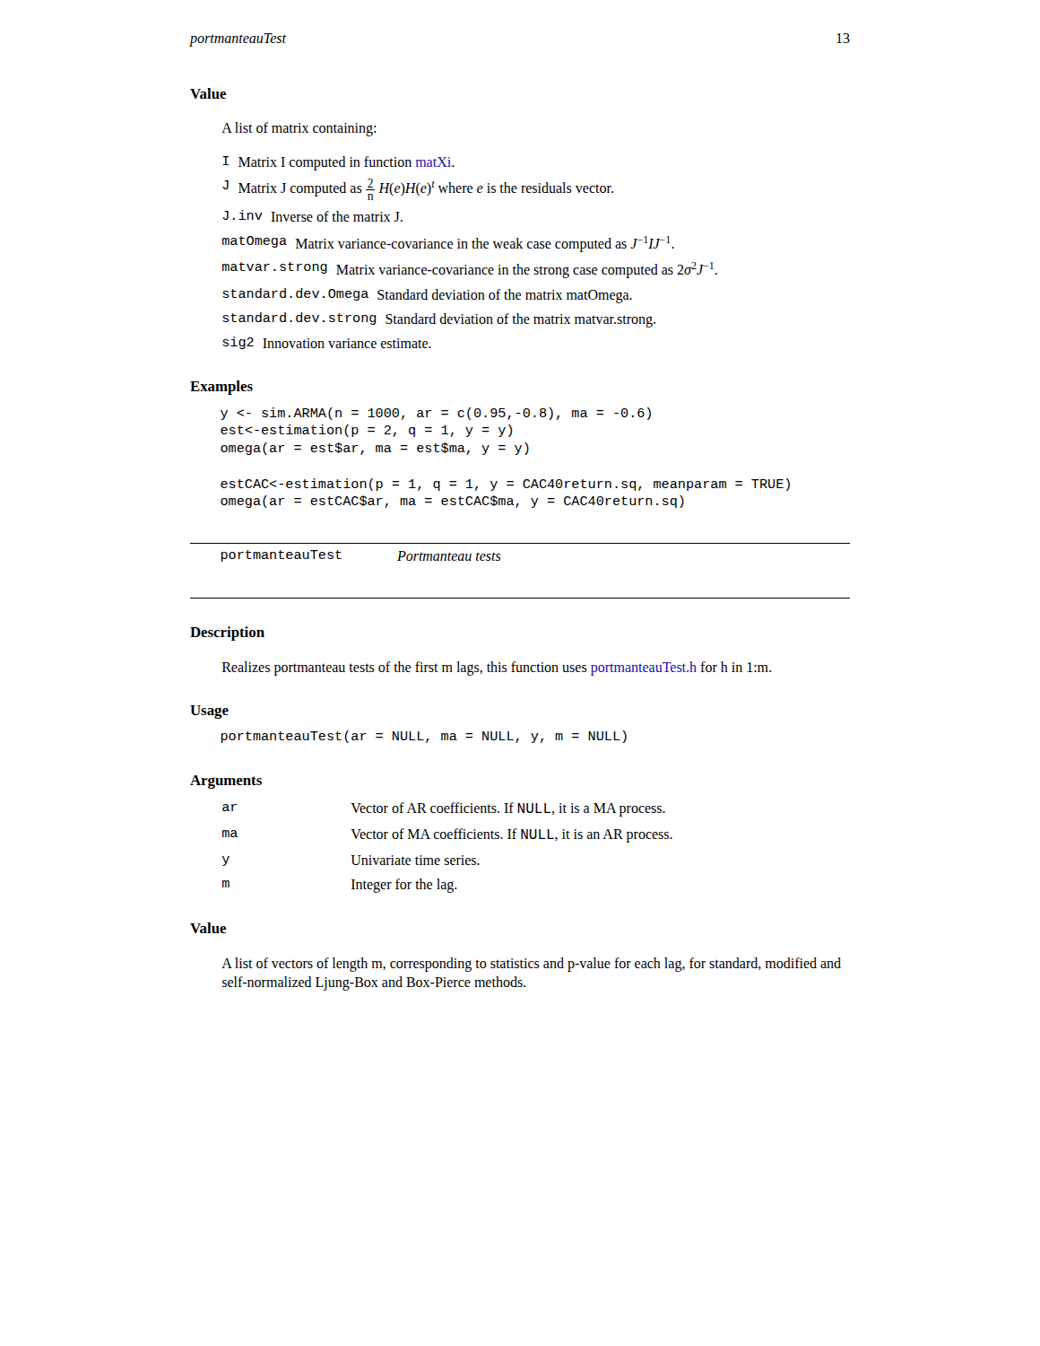portmanteauTest 13
Value
A list of matrix containing:
I
Matrix I computed in function matXi.
J
Matrix J computed as 2 n H(e)H(e)t where e is the residuals vector.
J.inv
Inverse of the matrix J.
matOmega
Matrix variance-covariance in the weak case computed as J−1IJ−1.
matvar.strong
Matrix variance-covariance in the strong case computed as 2σ2J−1.
standard.dev.Omega
Standard deviation of the matrix matOmega.
standard.dev.strong
Standard deviation of the matrix matvar.strong.
sig2
Innovation variance estimate.
Examples
y <- sim.ARMA(n = 1000, ar = c(0.95,-0.8), ma = -0.6)
est<-estimation(p = 2, q = 1, y = y)
omega(ar = est$ar, ma = est$ma, y = y)

estCAC<-estimation(p = 1, q = 1, y = CAC40return.sq, meanparam = TRUE)
omega(ar = estCAC$ar, ma = estCAC$ma, y = CAC40return.sq)
portmanteauTest Portmanteau tests
Description
Realizes portmanteau tests of the first m lags, this function uses portmanteauTest.h for h in 1:m.
Usage
portmanteauTest(ar = NULL, ma = NULL, y, m = NULL)
Arguments
ar
Vector of AR coefficients. If NULL, it is a MA process.
ma
Vector of MA coefficients. If NULL, it is an AR process.
y
Univariate time series.
m
Integer for the lag.
Value
A list of vectors of length m, corresponding to statistics and p-value for each lag, for standard, modified and self-normalized Ljung-Box and Box-Pierce methods.